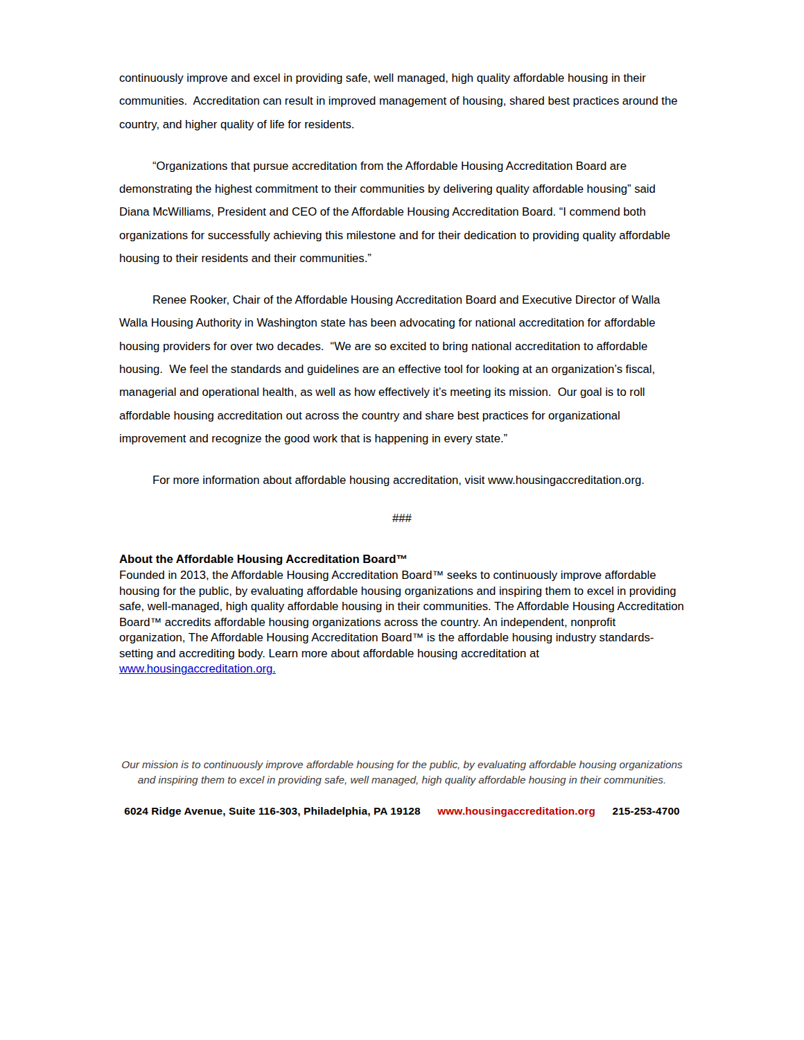continuously improve and excel in providing safe, well managed, high quality affordable housing in their communities. Accreditation can result in improved management of housing, shared best practices around the country, and higher quality of life for residents.
“Organizations that pursue accreditation from the Affordable Housing Accreditation Board are demonstrating the highest commitment to their communities by delivering quality affordable housing” said Diana McWilliams, President and CEO of the Affordable Housing Accreditation Board. “I commend both organizations for successfully achieving this milestone and for their dedication to providing quality affordable housing to their residents and their communities.”
Renee Rooker, Chair of the Affordable Housing Accreditation Board and Executive Director of Walla Walla Housing Authority in Washington state has been advocating for national accreditation for affordable housing providers for over two decades. “We are so excited to bring national accreditation to affordable housing. We feel the standards and guidelines are an effective tool for looking at an organization’s fiscal, managerial and operational health, as well as how effectively it’s meeting its mission. Our goal is to roll affordable housing accreditation out across the country and share best practices for organizational improvement and recognize the good work that is happening in every state.”
For more information about affordable housing accreditation, visit www.housingaccreditation.org.
###
About the Affordable Housing Accreditation Board™
Founded in 2013, the Affordable Housing Accreditation Board™ seeks to continuously improve affordable housing for the public, by evaluating affordable housing organizations and inspiring them to excel in providing safe, well-managed, high quality affordable housing in their communities. The Affordable Housing Accreditation Board™ accredits affordable housing organizations across the country. An independent, nonprofit organization, The Affordable Housing Accreditation Board™ is the affordable housing industry standards-setting and accrediting body. Learn more about affordable housing accreditation at www.housingaccreditation.org.
Our mission is to continuously improve affordable housing for the public, by evaluating affordable housing organizations and inspiring them to excel in providing safe, well managed, high quality affordable housing in their communities.
6024 Ridge Avenue, Suite 116-303, Philadelphia, PA 19128 www.housingaccreditation.org 215-253-4700